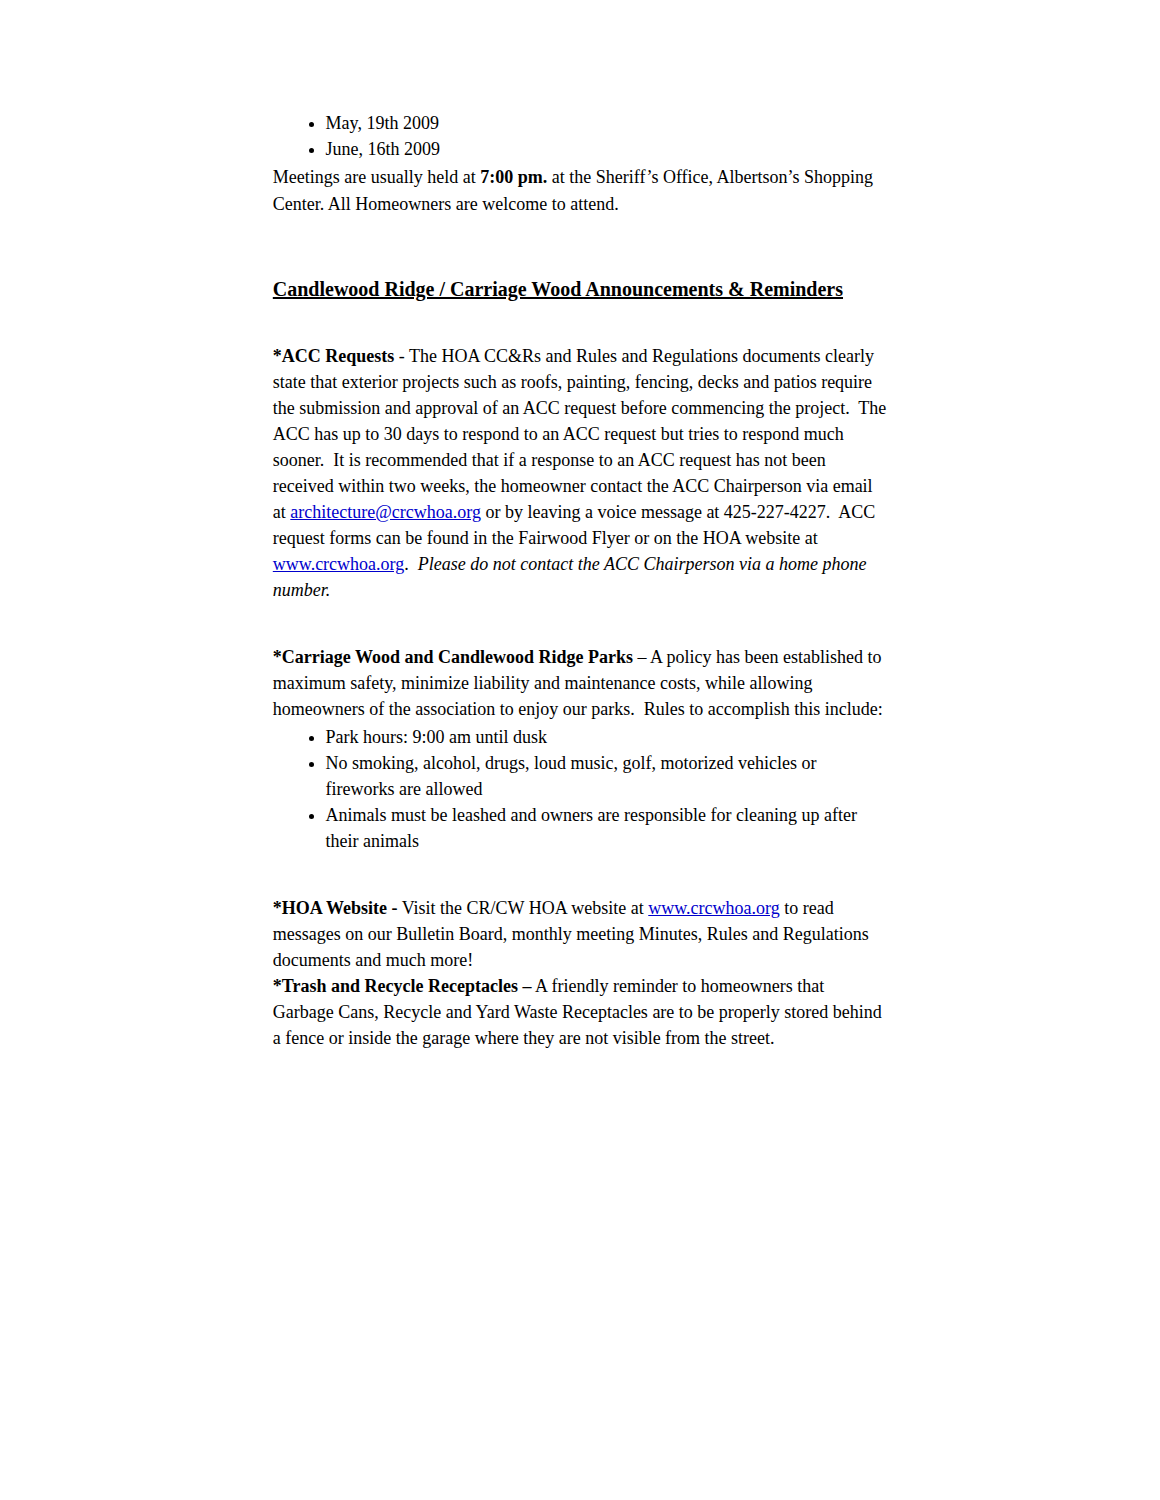May, 19th 2009
June, 16th 2009
Meetings are usually held at 7:00 pm. at the Sheriff’s Office, Albertson’s Shopping Center. All Homeowners are welcome to attend.
Candlewood Ridge / Carriage Wood Announcements & Reminders
*ACC Requests - The HOA CC&Rs and Rules and Regulations documents clearly state that exterior projects such as roofs, painting, fencing, decks and patios require the submission and approval of an ACC request before commencing the project. The ACC has up to 30 days to respond to an ACC request but tries to respond much sooner. It is recommended that if a response to an ACC request has not been received within two weeks, the homeowner contact the ACC Chairperson via email at architecture@crcwhoa.org or by leaving a voice message at 425-227-4227. ACC request forms can be found in the Fairwood Flyer or on the HOA website at www.crcwhoa.org. Please do not contact the ACC Chairperson via a home phone number.
*Carriage Wood and Candlewood Ridge Parks – A policy has been established to maximum safety, minimize liability and maintenance costs, while allowing homeowners of the association to enjoy our parks. Rules to accomplish this include:
Park hours: 9:00 am until dusk
No smoking, alcohol, drugs, loud music, golf, motorized vehicles or fireworks are allowed
Animals must be leashed and owners are responsible for cleaning up after their animals
*HOA Website - Visit the CR/CW HOA website at www.crcwhoa.org to read messages on our Bulletin Board, monthly meeting Minutes, Rules and Regulations documents and much more!
*Trash and Recycle Receptacles – A friendly reminder to homeowners that Garbage Cans, Recycle and Yard Waste Receptacles are to be properly stored behind a fence or inside the garage where they are not visible from the street.